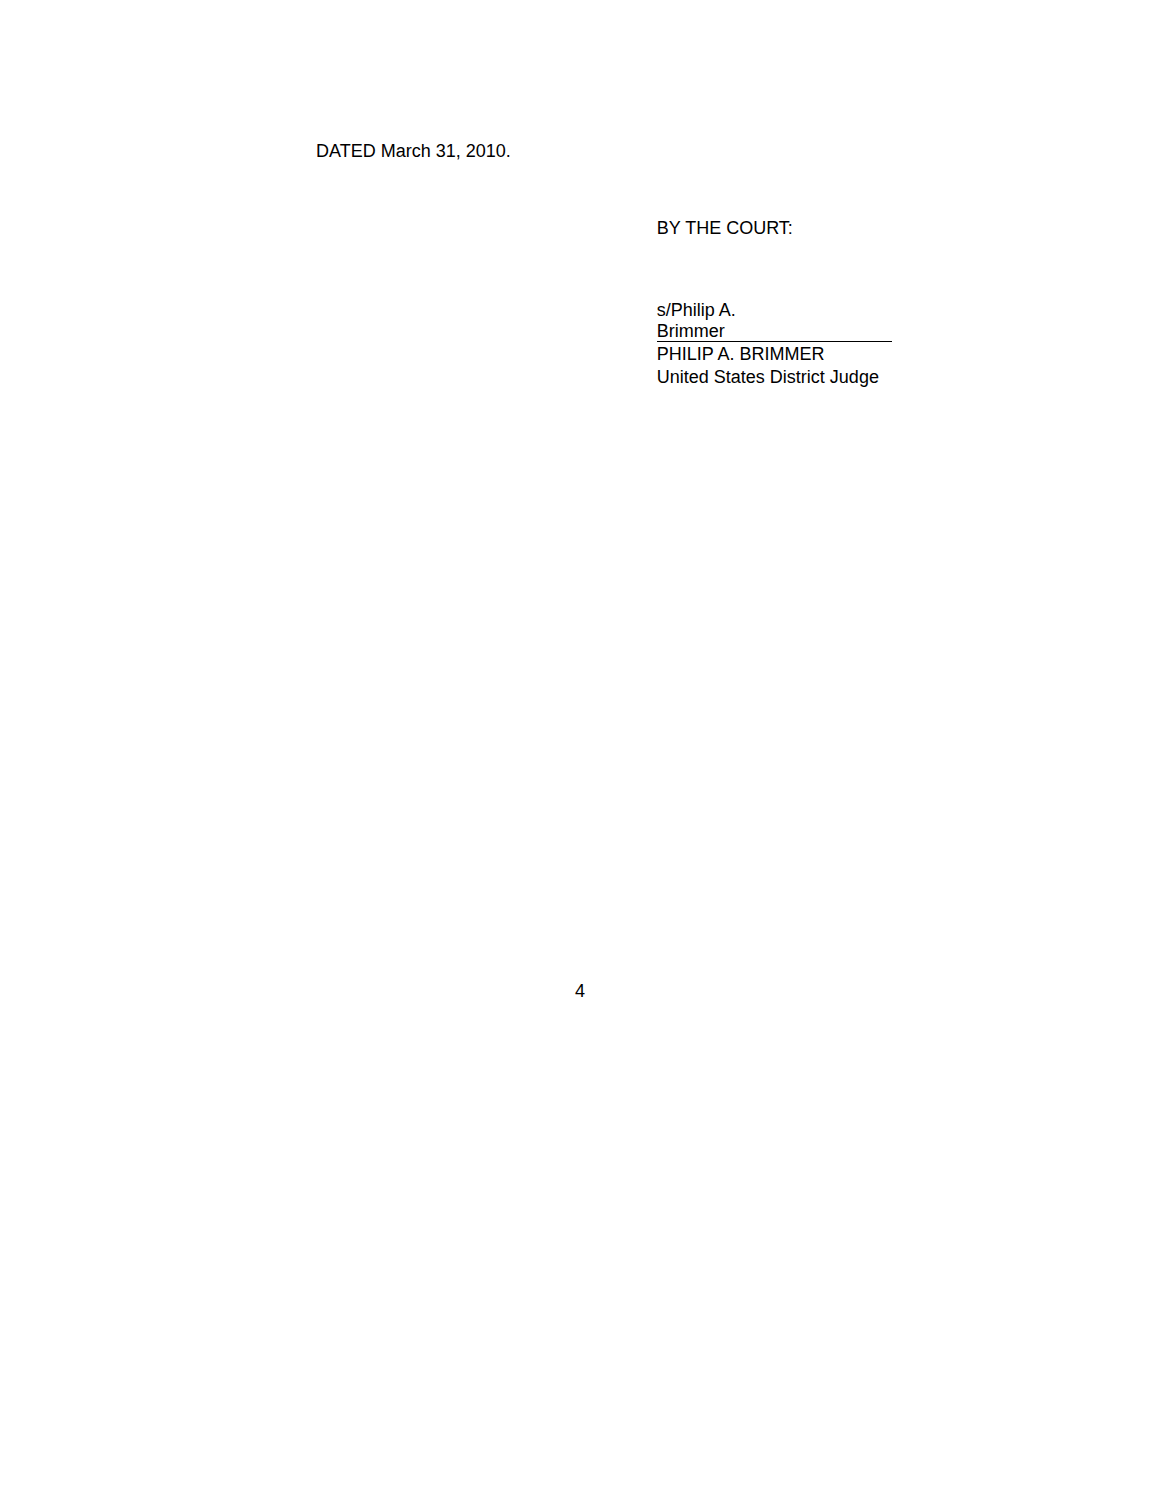DATED March 31, 2010.
BY THE COURT:
s/Philip A. Brimmer
PHILIP A. BRIMMER
United States District Judge
4